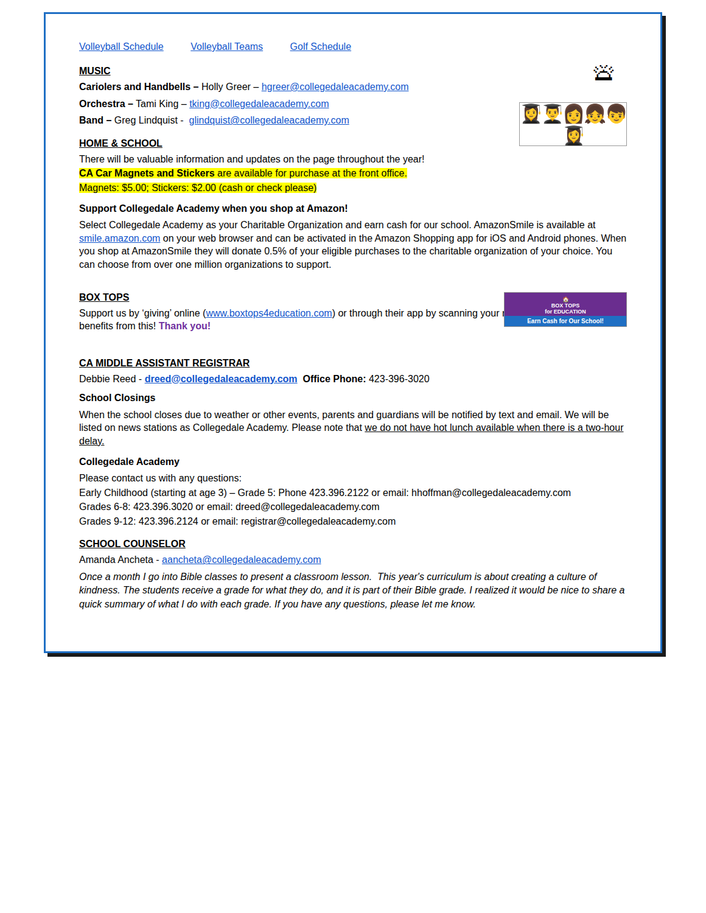Volleyball Schedule Volleyball Teams Golf Schedule
🛎
MUSIC
Cariolers and Handbells – Holly Greer – hgreer@collegedaleacademy.com
Orchestra – Tami King – tking@collegedaleacademy.com
Band – Greg Lindquist - glindquist@collegedaleacademy.com
👩‍🎓👨‍🎓👩👧👦👩‍🎓
children illustration
HOME & SCHOOL
There will be valuable information and updates on the page throughout the year!
CA Car Magnets and Stickers are available for purchase at the front office.
Magnets: $5.00; Stickers: $2.00 (cash or check please)
Support Collegedale Academy when you shop at Amazon!
Select Collegedale Academy as your Charitable Organization and earn cash for our school. AmazonSmile is available at smile.amazon.com on your web browser and can be activated in the Amazon Shopping app for iOS and Android phones. When you shop at AmazonSmile they will donate 0.5% of your eligible purchases to the charitable organization of your choice. You can choose from over one million organizations to support.
🏠
BOX TOPS
for EDUCATION
Earn Cash for Our School!
BOX TOPS
Support us by ‘giving’ online (www.boxtops4education.com) or through their app by scanning your receipts. Our school highly benefits from this! Thank you!
CA MIDDLE ASSISTANT REGISTRAR
Debbie Reed - dreed@collegedaleacademy.com Office Phone: 423-396-3020
School Closings
When the school closes due to weather or other events, parents and guardians will be notified by text and email. We will be listed on news stations as Collegedale Academy. Please note that we do not have hot lunch available when there is a two-hour delay.
Collegedale Academy
Please contact us with any questions:
Early Childhood (starting at age 3) – Grade 5: Phone 423.396.2122 or email: hhoffman@collegedaleacademy.com
Grades 6-8: 423.396.3020 or email: dreed@collegedaleacademy.com
Grades 9-12: 423.396.2124 or email: registrar@collegedaleacademy.com
SCHOOL COUNSELOR
Amanda Ancheta - aancheta@collegedaleacademy.com
Once a month I go into Bible classes to present a classroom lesson. This year's curriculum is about creating a culture of kindness. The students receive a grade for what they do, and it is part of their Bible grade. I realized it would be nice to share a quick summary of what I do with each grade. If you have any questions, please let me know.